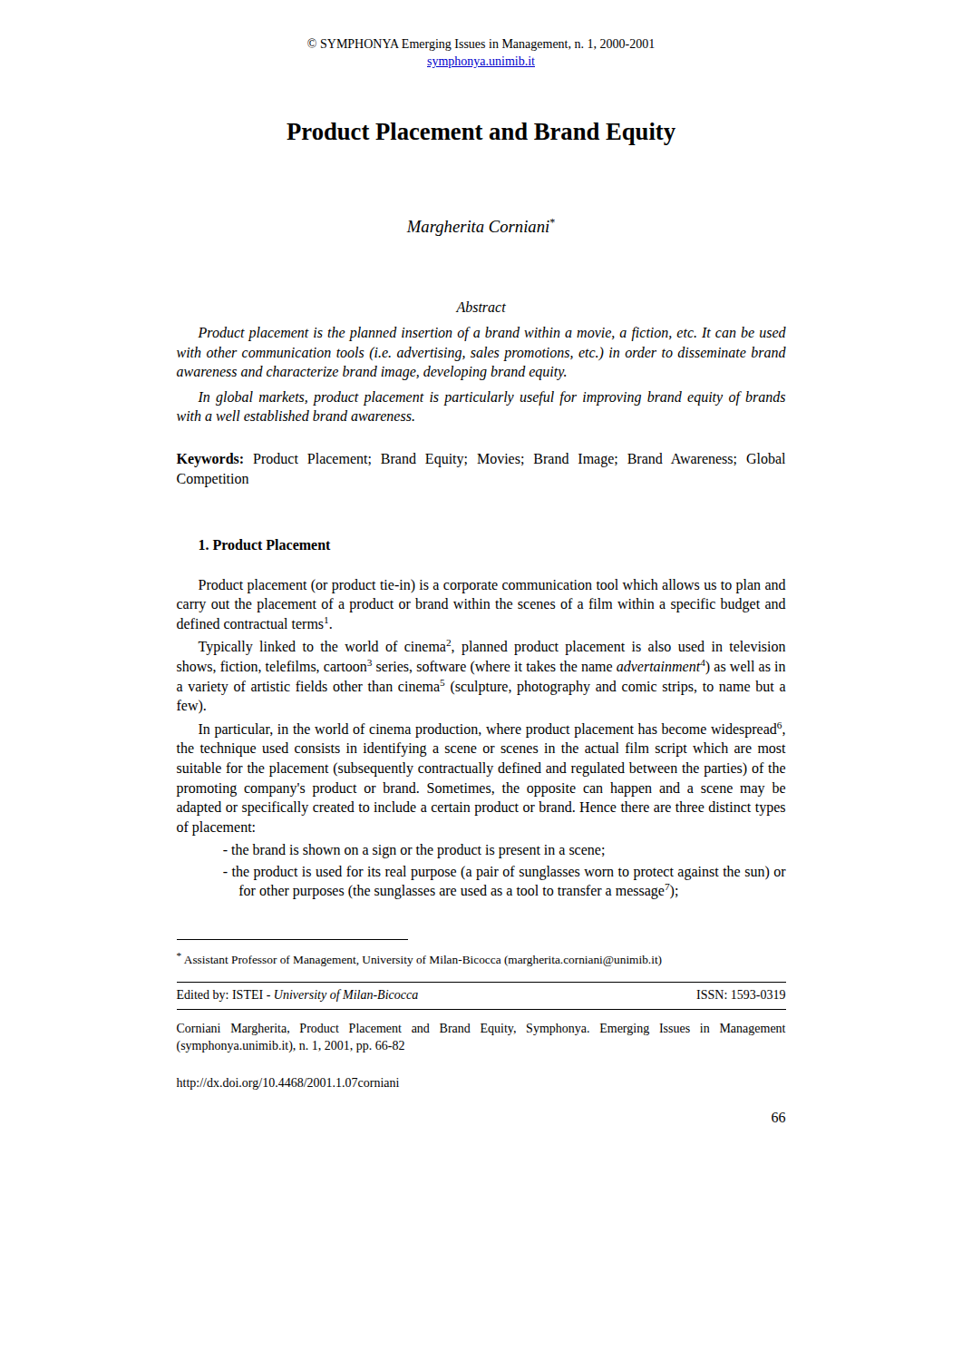© SYMPHONYA Emerging Issues in Management, n. 1, 2000-2001
symphonya.unimib.it
Product Placement and Brand Equity
Margherita Corniani*
Abstract
Product placement is the planned insertion of a brand within a movie, a fiction, etc. It can be used with other communication tools (i.e. advertising, sales promotions, etc.) in order to disseminate brand awareness and characterize brand image, developing brand equity.
In global markets, product placement is particularly useful for improving brand equity of brands with a well established brand awareness.
Keywords: Product Placement; Brand Equity; Movies; Brand Image; Brand Awareness; Global Competition
1. Product Placement
Product placement (or product tie-in) is a corporate communication tool which allows us to plan and carry out the placement of a product or brand within the scenes of a film within a specific budget and defined contractual terms1.
Typically linked to the world of cinema2, planned product placement is also used in television shows, fiction, telefilms, cartoon3 series, software (where it takes the name advertainment4) as well as in a variety of artistic fields other than cinema5 (sculpture, photography and comic strips, to name but a few).
In particular, in the world of cinema production, where product placement has become widespread6, the technique used consists in identifying a scene or scenes in the actual film script which are most suitable for the placement (subsequently contractually defined and regulated between the parties) of the promoting company's product or brand. Sometimes, the opposite can happen and a scene may be adapted or specifically created to include a certain product or brand. Hence there are three distinct types of placement:
the brand is shown on a sign or the product is present in a scene;
the product is used for its real purpose (a pair of sunglasses worn to protect against the sun) or for other purposes (the sunglasses are used as a tool to transfer a message7);
* Assistant Professor of Management, University of Milan-Bicocca (margherita.corniani@unimib.it)
Edited by: ISTEI - University of Milan-Bicocca ISSN: 1593-0319
Corniani Margherita, Product Placement and Brand Equity, Symphonya. Emerging Issues in Management (symphonya.unimib.it), n. 1, 2001, pp. 66-82
http://dx.doi.org/10.4468/2001.1.07corniani
66